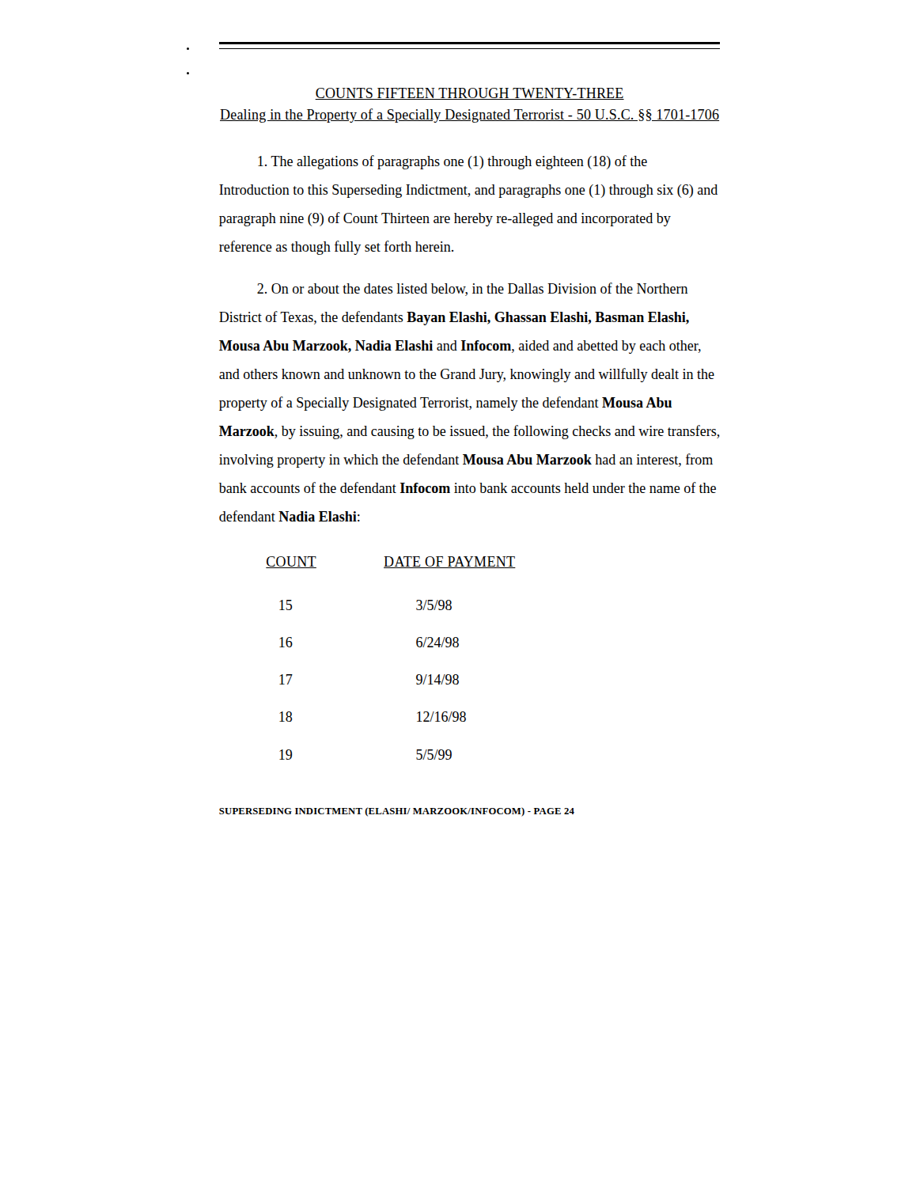COUNTS FIFTEEN THROUGH TWENTY-THREE Dealing in the Property of a Specially Designated Terrorist - 50 U.S.C. §§ 1701-1706
1. The allegations of paragraphs one (1) through eighteen (18) of the Introduction to this Superseding Indictment, and paragraphs one (1) through six (6) and paragraph nine (9) of Count Thirteen are hereby re-alleged and incorporated by reference as though fully set forth herein.
2. On or about the dates listed below, in the Dallas Division of the Northern District of Texas, the defendants Bayan Elashi, Ghassan Elashi, Basman Elashi, Mousa Abu Marzook, Nadia Elashi and Infocom, aided and abetted by each other, and others known and unknown to the Grand Jury, knowingly and willfully dealt in the property of a Specially Designated Terrorist, namely the defendant Mousa Abu Marzook, by issuing, and causing to be issued, the following checks and wire transfers, involving property in which the defendant Mousa Abu Marzook had an interest, from bank accounts of the defendant Infocom into bank accounts held under the name of the defendant Nadia Elashi:
| COUNT | DATE OF PAYMENT |
| --- | --- |
| 15 | 3/5/98 |
| 16 | 6/24/98 |
| 17 | 9/14/98 |
| 18 | 12/16/98 |
| 19 | 5/5/99 |
SUPERSEDING INDICTMENT (ELASHI/ MARZOOK/INFOCOM) - PAGE 24